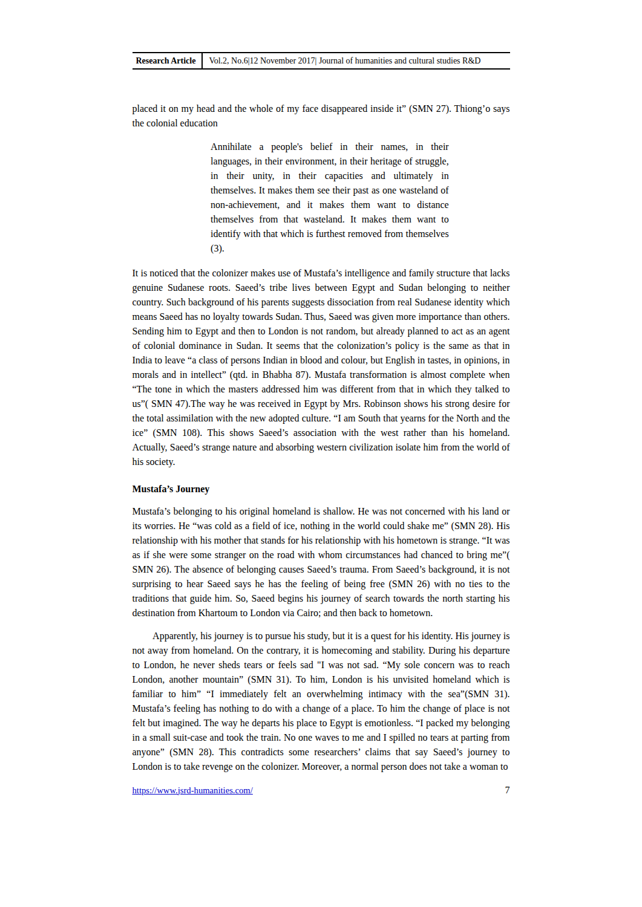Research Article
Vol.2, No.6|12 November 2017| Journal of humanities and cultural studies R&D
placed it on my head and the whole of my face disappeared inside it” (SMN 27). Thiong’o says the colonial education
Annihilate a people's belief in their names, in their languages, in their environment, in their heritage of struggle, in their unity, in their capacities and ultimately in themselves. It makes them see their past as one wasteland of non-achievement, and it makes them want to distance themselves from that wasteland. It makes them want to identify with that which is furthest removed from themselves (3).
It is noticed that the colonizer makes use of Mustafa’s intelligence and family structure that lacks genuine Sudanese roots. Saeed’s tribe lives between Egypt and Sudan belonging to neither country. Such background of his parents suggests dissociation from real Sudanese identity which means Saeed has no loyalty towards Sudan. Thus, Saeed was given more importance than others. Sending him to Egypt and then to London is not random, but already planned to act as an agent of colonial dominance in Sudan. It seems that the colonization’s policy is the same as that in India to leave “a class of persons Indian in blood and colour, but English in tastes, in opinions, in morals and in intellect” (qtd. in Bhabha 87). Mustafa transformation is almost complete when “The tone in which the masters addressed him was different from that in which they talked to us”( SMN 47).The way he was received in Egypt by Mrs. Robinson shows his strong desire for the total assimilation with the new adopted culture. “I am South that yearns for the North and the ice” (SMN 108). This shows Saeed’s association with the west rather than his homeland. Actually, Saeed’s strange nature and absorbing western civilization isolate him from the world of his society.
Mustafa’s Journey
Mustafa’s belonging to his original homeland is shallow. He was not concerned with his land or its worries. He “was cold as a field of ice, nothing in the world could shake me” (SMN 28). His relationship with his mother that stands for his relationship with his hometown is strange. “It was as if she were some stranger on the road with whom circumstances had chanced to bring me”( SMN 26). The absence of belonging causes Saeed’s trauma. From Saeed’s background, it is not surprising to hear Saeed says he has the feeling of being free (SMN 26) with no ties to the traditions that guide him. So, Saeed begins his journey of search towards the north starting his destination from Khartoum to London via Cairo; and then back to hometown.
Apparently, his journey is to pursue his study, but it is a quest for his identity. His journey is not away from homeland. On the contrary, it is homecoming and stability. During his departure to London, he never sheds tears or feels sad "I was not sad. “My sole concern was to reach London, another mountain” (SMN 31). To him, London is his unvisited homeland which is familiar to him” “I immediately felt an overwhelming intimacy with the sea”(SMN 31). Mustafa’s feeling has nothing to do with a change of a place. To him the change of place is not felt but imagined. The way he departs his place to Egypt is emotionless. “I packed my belonging in a small suit-case and took the train. No one waves to me and I spilled no tears at parting from anyone” (SMN 28). This contradicts some researchers’ claims that say Saeed’s journey to London is to take revenge on the colonizer. Moreover, a normal person does not take a woman to
https://www.jsrd-humanities.com/ 7